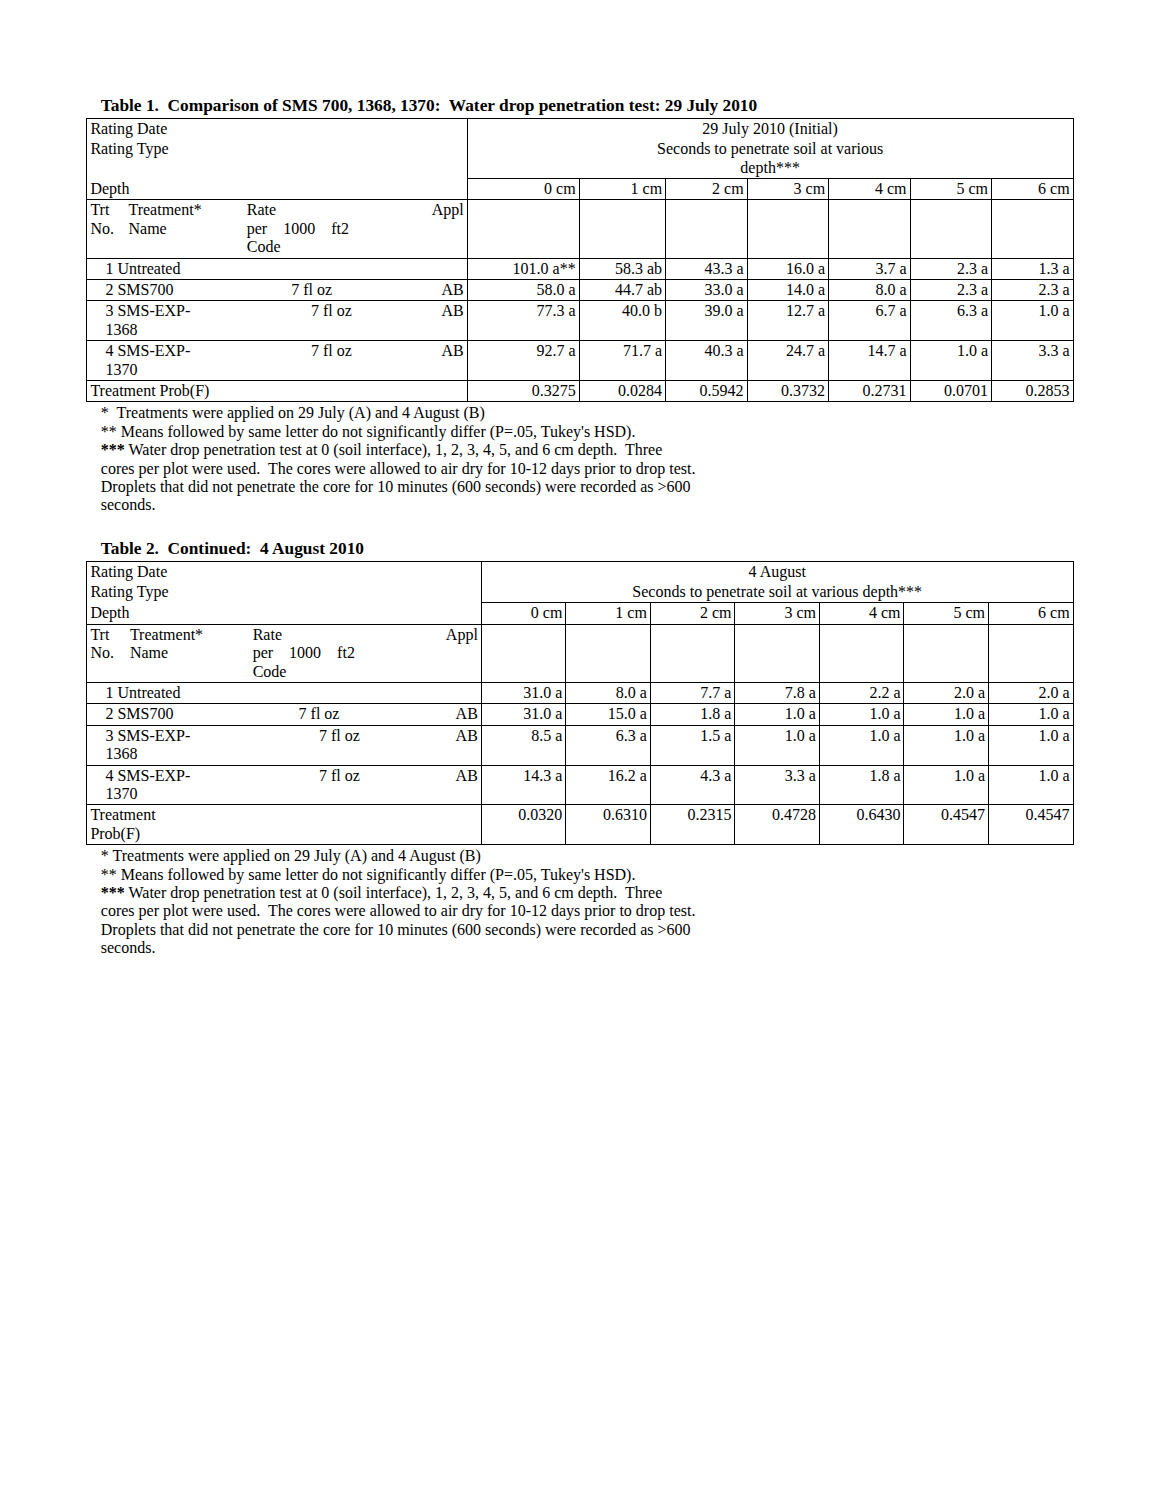Table 1. Comparison of SMS 700, 1368, 1370: Water drop penetration test: 29 July 2010
| Rating Date | 29 July 2010 (Initial) |
| Rating Type | Seconds to penetrate soil at various depth*** |
| Depth | 0 cm | 1 cm | 2 cm | 3 cm | 4 cm | 5 cm | 6 cm |
| / Trt / Treatment* / Rate / Appl / / No. / Name / per 1000 ft2 / / / / / Code / / | | | | | | | |
| 1 Untreated | 101.0 a** | 58.3 ab | 43.3 a | 16.0 a | 3.7 a | 2.3 a | 1.3 a |
| / 2 SMS700 / 7 fl oz / AB / | 58.0 a | 44.7 ab | 33.0 a | 14.0 a | 8.0 a | 2.3 a | 2.3 a |
| / 3 SMS-EXP- 1368 / 7 fl oz / AB / | 77.3 a | 40.0 b | 39.0 a | 12.7 a | 6.7 a | 6.3 a | 1.0 a |
| / 4 SMS-EXP- 1370 / 7 fl oz / AB / | 92.7 a | 71.7 a | 40.3 a | 24.7 a | 14.7 a | 1.0 a | 3.3 a |
| Treatment Prob(F) | 0.3275 | 0.0284 | 0.5942 | 0.3732 | 0.2731 | 0.0701 | 0.2853 |
* Treatments were applied on 29 July (A) and 4 August (B)
** Means followed by same letter do not significantly differ (P=.05, Tukey's HSD).
*** Water drop penetration test at 0 (soil interface), 1, 2, 3, 4, 5, and 6 cm depth. Three
cores per plot were used. The cores were allowed to air dry for 10-12 days prior to drop test.
Droplets that did not penetrate the core for 10 minutes (600 seconds) were recorded as >600
seconds.
Table 2. Continued: 4 August 2010
| Rating Date | 4 August |
| Rating Type | Seconds to penetrate soil at various depth*** |
| Depth | 0 cm | 1 cm | 2 cm | 3 cm | 4 cm | 5 cm | 6 cm |
| / Trt / Treatment* / Rate / Appl / / No. / Name / per 1000 ft2 / / / / / Code / / | | | | | | | |
| 1 Untreated | 31.0 a | 8.0 a | 7.7 a | 7.8 a | 2.2 a | 2.0 a | 2.0 a |
| / 2 SMS700 / 7 fl oz / AB / | 31.0 a | 15.0 a | 1.8 a | 1.0 a | 1.0 a | 1.0 a | 1.0 a |
| / 3 SMS-EXP- 1368 / 7 fl oz / AB / | 8.5 a | 6.3 a | 1.5 a | 1.0 a | 1.0 a | 1.0 a | 1.0 a |
| / 4 SMS-EXP- 1370 / 7 fl oz / AB / | 14.3 a | 16.2 a | 4.3 a | 3.3 a | 1.8 a | 1.0 a | 1.0 a |
| Treatment Prob(F) | 0.0320 | 0.6310 | 0.2315 | 0.4728 | 0.6430 | 0.4547 | 0.4547 |
* Treatments were applied on 29 July (A) and 4 August (B)
** Means followed by same letter do not significantly differ (P=.05, Tukey's HSD).
*** Water drop penetration test at 0 (soil interface), 1, 2, 3, 4, 5, and 6 cm depth. Three
cores per plot were used. The cores were allowed to air dry for 10-12 days prior to drop test.
Droplets that did not penetrate the core for 10 minutes (600 seconds) were recorded as >600
seconds.